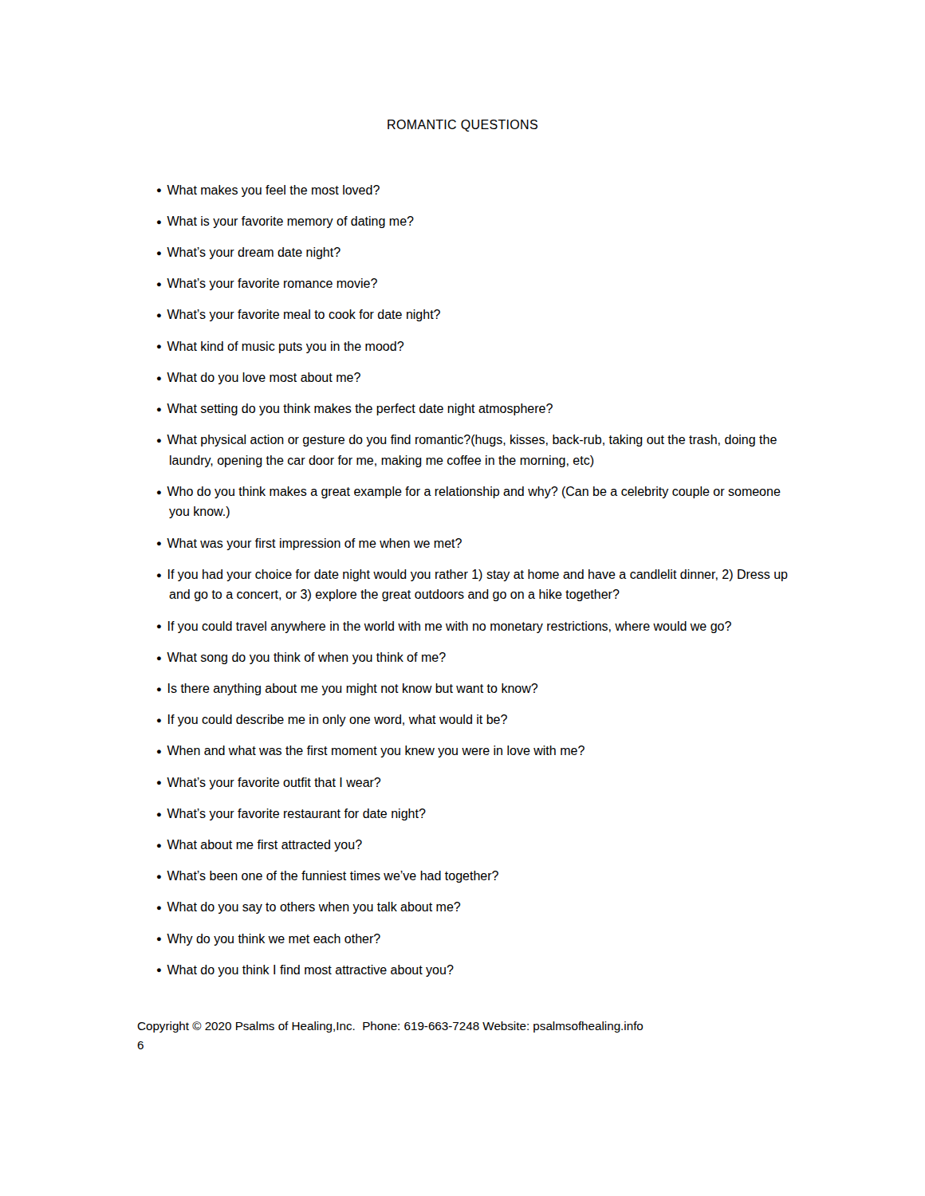ROMANTIC QUESTIONS
What makes you feel the most loved?
What is your favorite memory of dating me?
What’s your dream date night?
What’s your favorite romance movie?
What’s your favorite meal to cook for date night?
What kind of music puts you in the mood?
What do you love most about me?
What setting do you think makes the perfect date night atmosphere?
What physical action or gesture do you find romantic?(hugs, kisses, back-rub, taking out the trash, doing the laundry, opening the car door for me, making me coffee in the morning, etc)
Who do you think makes a great example for a relationship and why? (Can be a celebrity couple or someone you know.)
What was your first impression of me when we met?
If you had your choice for date night would you rather 1) stay at home and have a candlelit dinner, 2) Dress up and go to a concert, or 3) explore the great outdoors and go on a hike together?
If you could travel anywhere in the world with me with no monetary restrictions, where would we go?
What song do you think of when you think of me?
Is there anything about me you might not know but want to know?
If you could describe me in only one word, what would it be?
When and what was the first moment you knew you were in love with me?
What’s your favorite outfit that I wear?
What’s your favorite restaurant for date night?
What about me first attracted you?
What’s been one of the funniest times we’ve had together?
What do you say to others when you talk about me?
Why do you think we met each other?
What do you think I find most attractive about you?
Copyright © 2020 Psalms of Healing,Inc. Phone: 619-663-7248 Website: psalmsofhealing.info 6